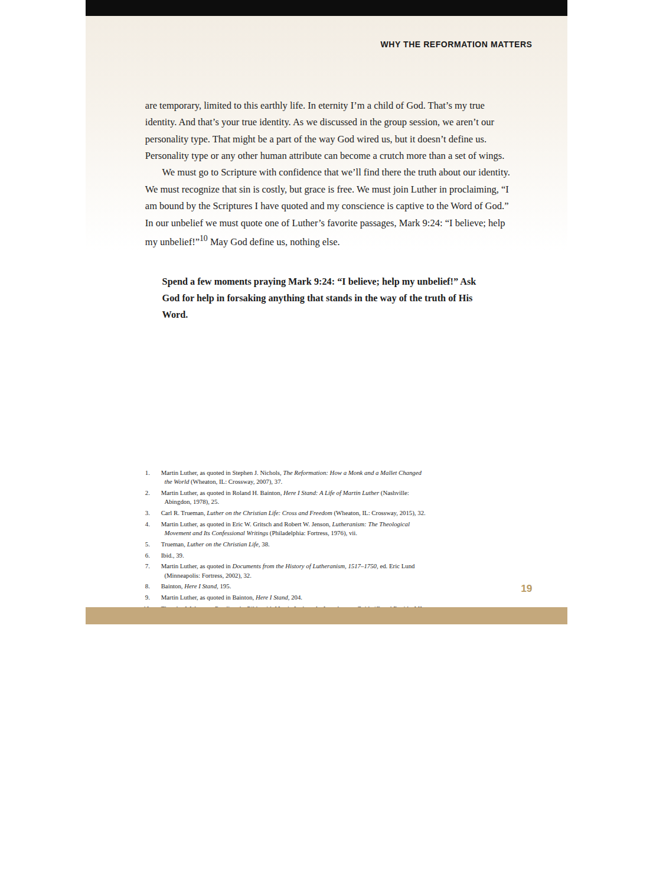Why the Reformation Matters
are temporary, limited to this earthly life. In eternity I’m a child of God. That’s my true identity. And that’s your true identity. As we discussed in the group session, we aren’t our personality type. That might be a part of the way God wired us, but it doesn’t define us. Personality type or any other human attribute can become a crutch more than a set of wings.
We must go to Scripture with confidence that we’ll find there the truth about our identity. We must recognize that sin is costly, but grace is free. We must join Luther in proclaiming, “I am bound by the Scriptures I have quoted and my conscience is captive to the Word of God.” In our unbelief we must quote one of Luther’s favorite passages, Mark 9:24: “I believe; help my unbelief!”10 May God define us, nothing else.
Spend a few moments praying Mark 9:24: “I believe; help my unbelief!” Ask God for help in forsaking anything that stands in the way of the truth of His Word.
1. Martin Luther, as quoted in Stephen J. Nichols, The Reformation: How a Monk and a Mallet Changed the World (Wheaton, IL: Crossway, 2007), 37.
2. Martin Luther, as quoted in Roland H. Bainton, Here I Stand: A Life of Martin Luther (Nashville:Abingdon, 1978), 25.
3. Carl R. Trueman, Luther on the Christian Life: Cross and Freedom (Wheaton, IL: Crossway, 2015), 32.
4. Martin Luther, as quoted in Eric W. Gritsch and Robert W. Jenson, Lutheranism: The Theological Movement and Its Confessional Writings (Philadelphia: Fortress, 1976), vii.
5. Trueman, Luther on the Christian Life, 38.
6. Ibid., 39.
7. Martin Luther, as quoted in Documents from the History of Lutheranism, 1517–1750, ed. Eric Lund(Minneapolis: Fortress, 2002), 32.
8. Bainton, Here I Stand, 195.
9. Martin Luther, as quoted in Bainton, Here I Stand, 204.
10. Timothy J. Wengert, Reading the Bible with Martin Luther: An Introductory Guide (Grand Rapids, MI:Baker Academic, 2013), 62.
19